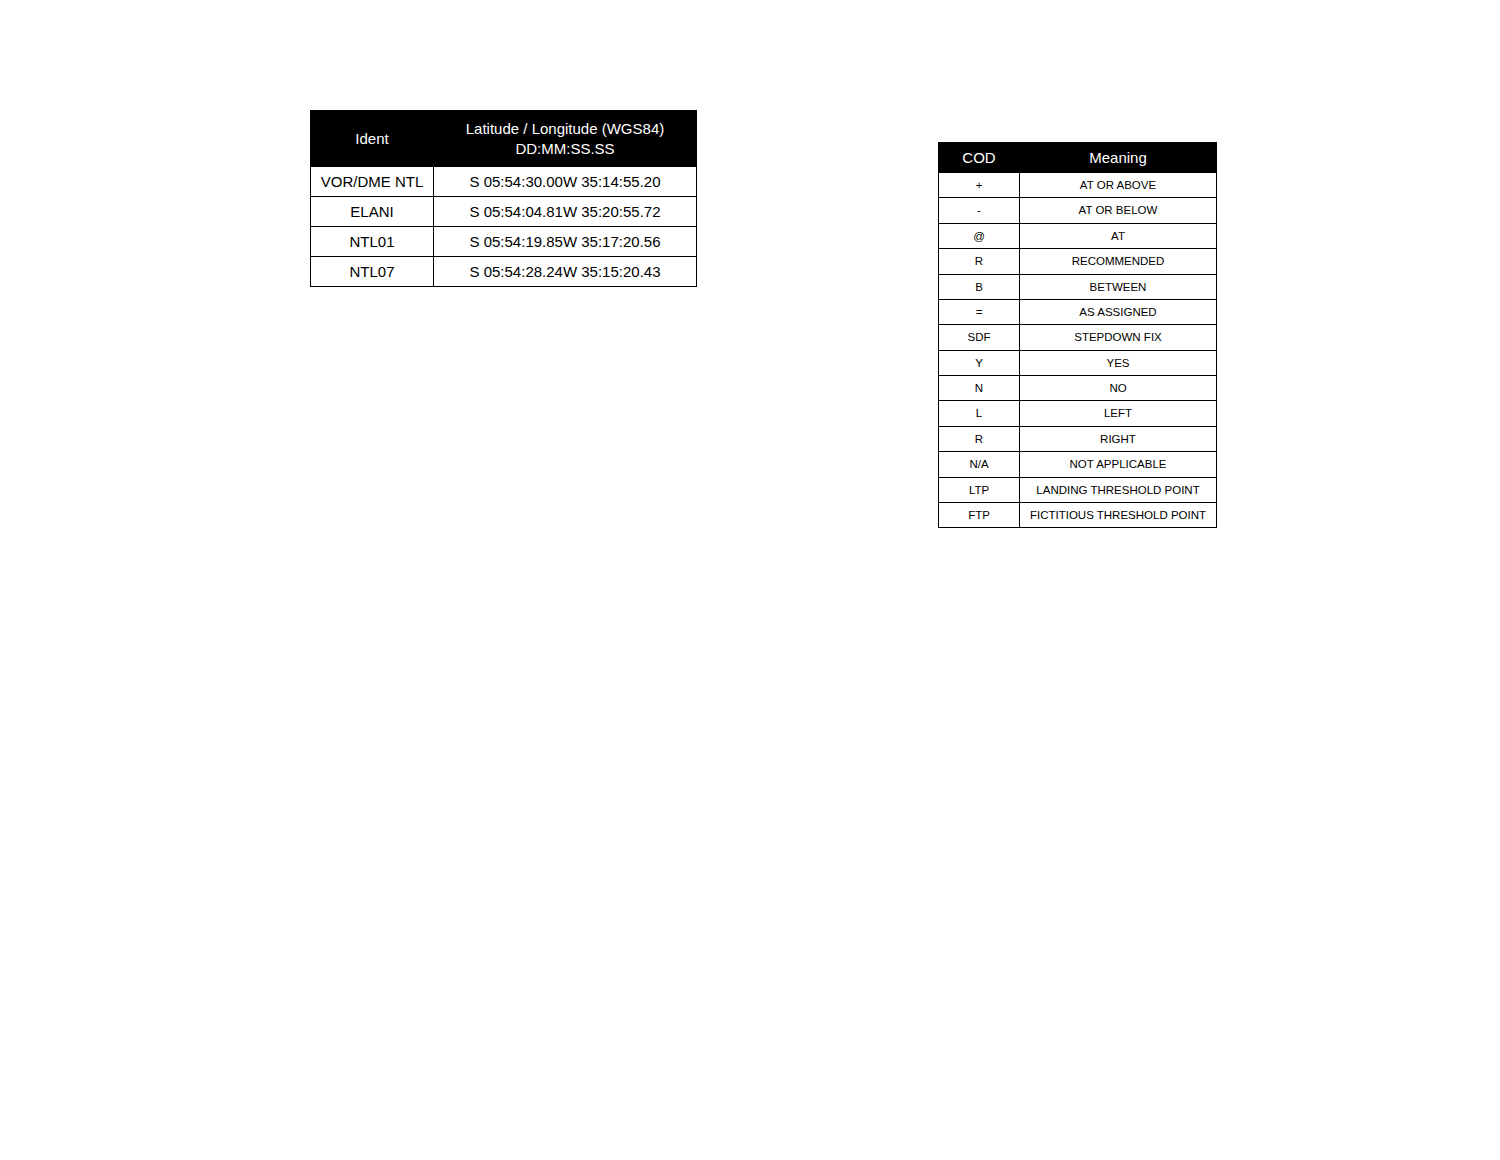| Ident | Latitude / Longitude (WGS84) DD:MM:SS.SS |
| --- | --- |
| VOR/DME NTL | S 05:54:30.00W 35:14:55.20 |
| ELANI | S 05:54:04.81W 35:20:55.72 |
| NTL01 | S 05:54:19.85W 35:17:20.56 |
| NTL07 | S 05:54:28.24W 35:15:20.43 |
| COD | Meaning |
| --- | --- |
| + | AT OR ABOVE |
| - | AT OR BELOW |
| @ | AT |
| R | RECOMMENDED |
| B | BETWEEN |
| = | AS ASSIGNED |
| SDF | STEPDOWN FIX |
| Y | YES |
| N | NO |
| L | LEFT |
| R | RIGHT |
| N/A | NOT APPLICABLE |
| LTP | LANDING THRESHOLD POINT |
| FTP | FICTITIOUS THRESHOLD POINT |